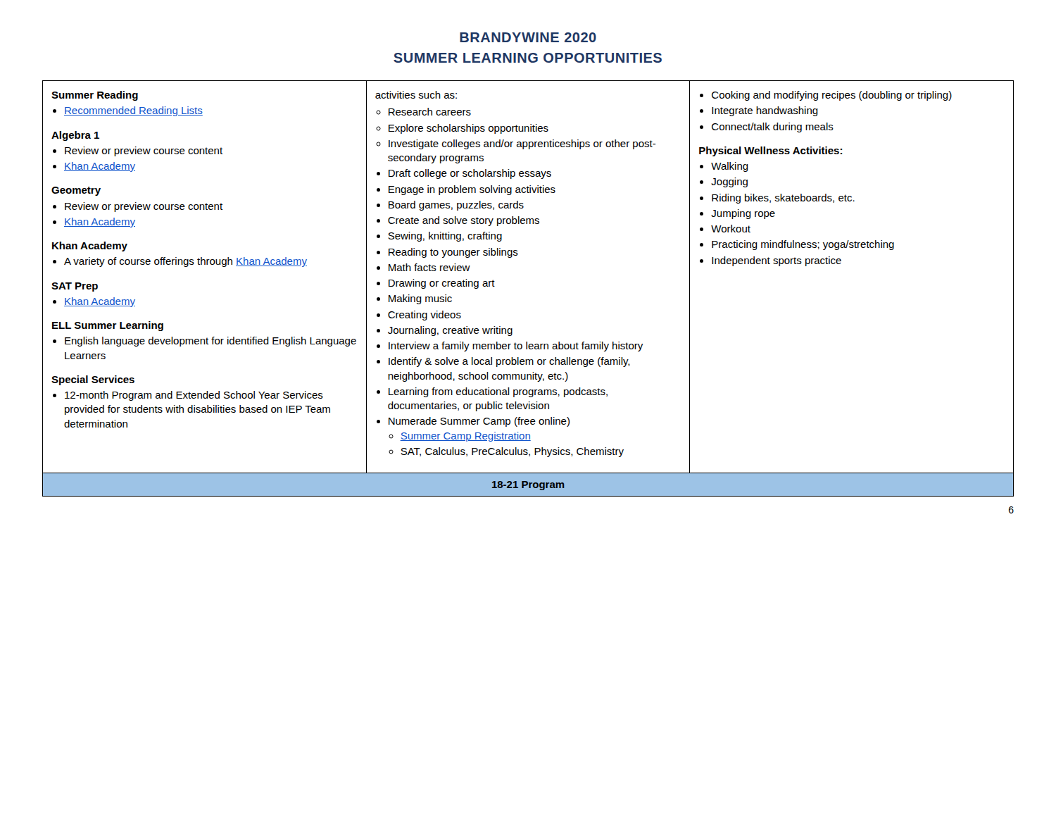BRANDYWINE 2020
SUMMER LEARNING OPPORTUNITIES
| Summer Reading Recommended Reading Lists Algebra 1 Review or preview course content Khan Academy Geometry Review or preview course content Khan Academy Khan Academy A variety of course offerings through Khan Academy SAT Prep Khan Academy ELL Summer Learning English language development for identified English Language Learners Special Services 12-month Program and Extended School Year Services provided for students with disabilities based on IEP Team determination | activities such as: Research careers Explore scholarships opportunities Investigate colleges and/or apprenticeships or other post-secondary programs Draft college or scholarship essays Engage in problem solving activities Board games, puzzles, cards Create and solve story problems Sewing, knitting, crafting Reading to younger siblings Math facts review Drawing or creating art Making music Creating videos Journaling, creative writing Interview a family member to learn about family history Identify & solve a local problem or challenge (family, neighborhood, school community, etc.) Learning from educational programs, podcasts, documentaries, or public television Numerade Summer Camp (free online) Summer Camp Registration SAT, Calculus, PreCalculus, Physics, Chemistry | Cooking and modifying recipes (doubling or tripling) Integrate handwashing Connect/talk during meals Physical Wellness Activities: Walking Jogging Riding bikes, skateboards, etc. Jumping rope Workout Practicing mindfulness; yoga/stretching Independent sports practice |
18-21 Program
6